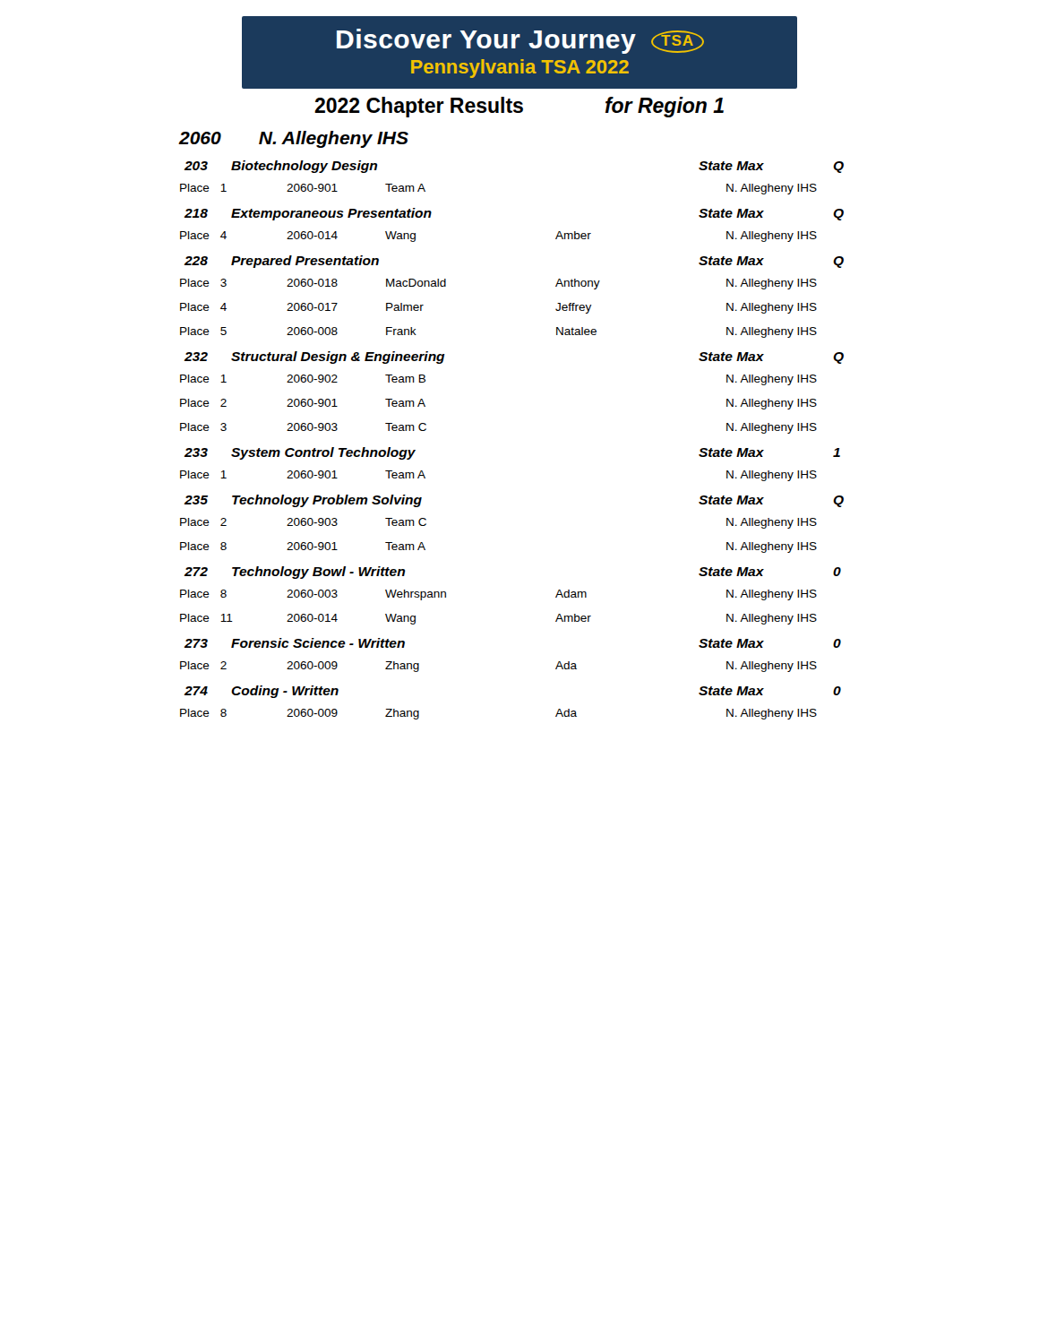Discover Your Journey TSA
Pennsylvania TSA 2022
2022 Chapter Results
for Region 1
2060 N. Allegheny IHS
203 Biotechnology Design State Max Q
| Place 1 | 2060-901 | Team A | | N. Allegheny IHS |
218 Extemporaneous Presentation State Max Q
| Place 4 | 2060-014 | Wang | Amber | N. Allegheny IHS |
228 Prepared Presentation State Max Q
| Place 3 | 2060-018 | MacDonald | Anthony | N. Allegheny IHS |
| Place 4 | 2060-017 | Palmer | Jeffrey | N. Allegheny IHS |
| Place 5 | 2060-008 | Frank | Natalee | N. Allegheny IHS |
232 Structural Design & Engineering State Max Q
| Place 1 | 2060-902 | Team B | | N. Allegheny IHS |
| Place 2 | 2060-901 | Team A | | N. Allegheny IHS |
| Place 3 | 2060-903 | Team C | | N. Allegheny IHS |
233 System Control Technology State Max 1
| Place 1 | 2060-901 | Team A | | N. Allegheny IHS |
235 Technology Problem Solving State Max Q
| Place 2 | 2060-903 | Team C | | N. Allegheny IHS |
| Place 8 | 2060-901 | Team A | | N. Allegheny IHS |
272 Technology Bowl - Written State Max 0
| Place 8 | 2060-003 | Wehrspann | Adam | N. Allegheny IHS |
| Place 11 | 2060-014 | Wang | Amber | N. Allegheny IHS |
273 Forensic Science - Written State Max 0
| Place 2 | 2060-009 | Zhang | Ada | N. Allegheny IHS |
274 Coding - Written State Max 0
| Place 8 | 2060-009 | Zhang | Ada | N. Allegheny IHS |